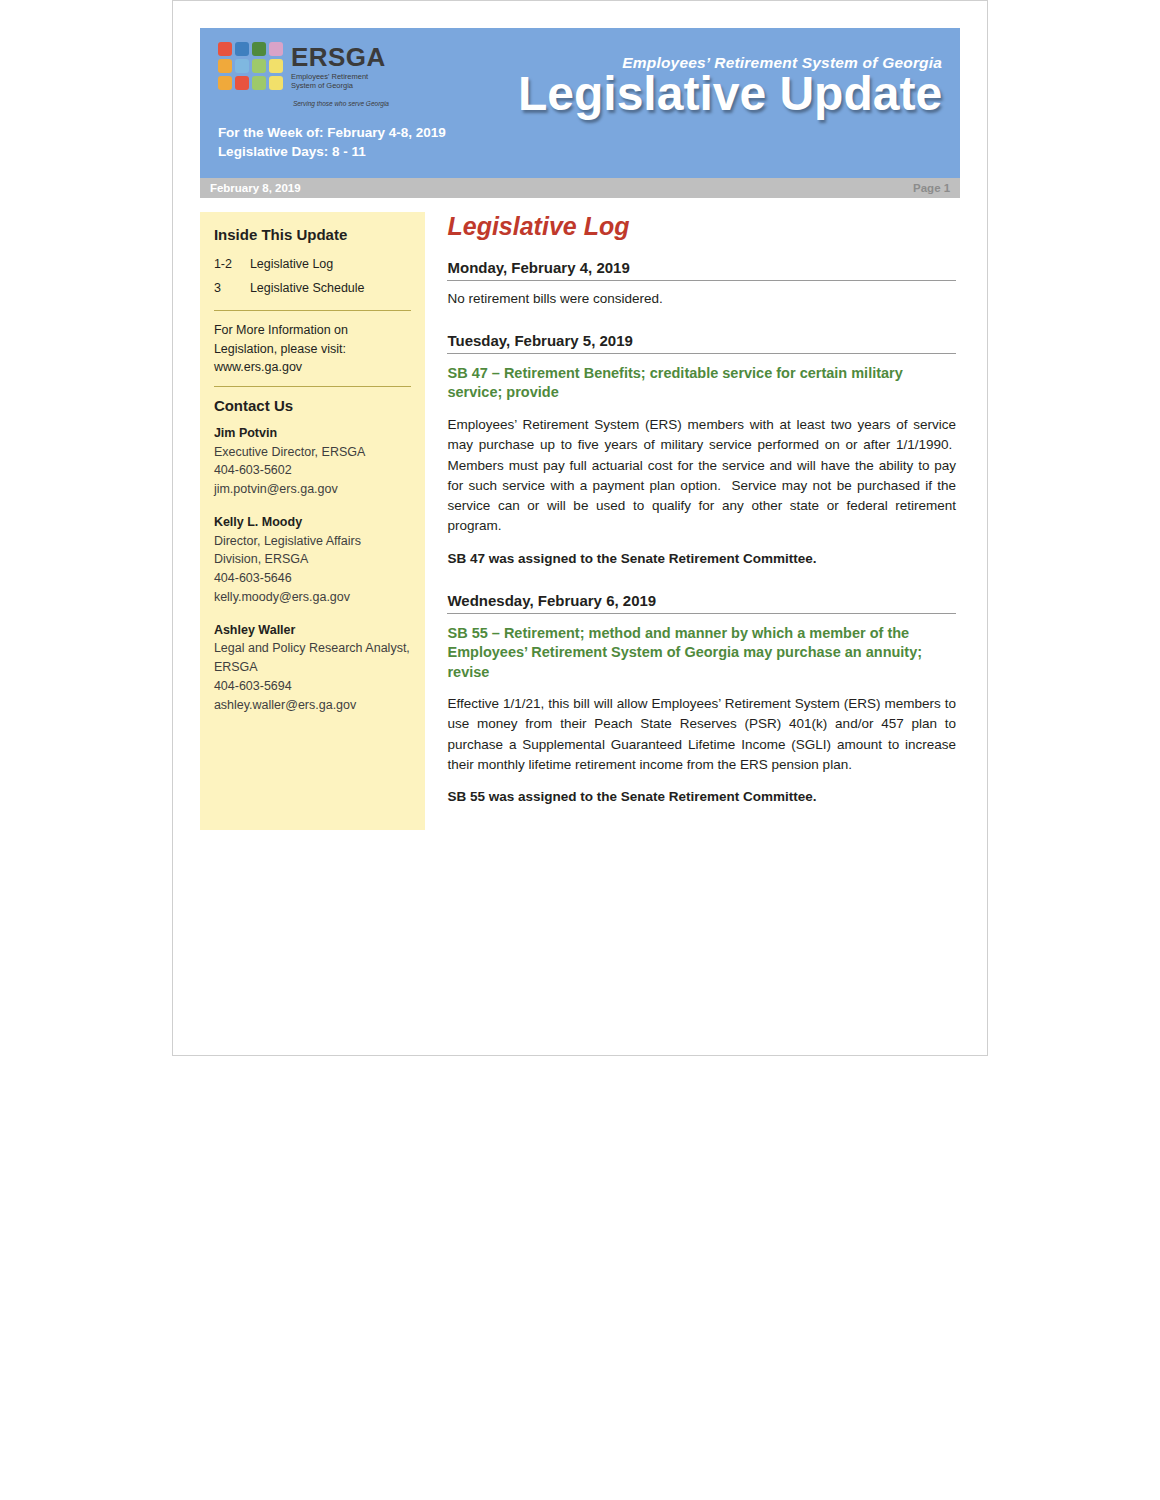ERSGA
Employees' Retirement
System of Georgia
Serving those who serve Georgia
Employees’ Retirement System of Georgia
Legislative Update
For the Week of: February 4-8, 2019
Legislative Days: 8 - 11
February 8, 2019
Page 1
Inside This Update
1-2
Legislative Log
3
Legislative Schedule
For More Information on Legislation, please visit:
www.ers.ga.gov
Contact Us
Jim Potvin
Executive Director, ERSGA
404-603-5602
jim.potvin@ers.ga.gov
Kelly L. Moody
Director, Legislative Affairs Division, ERSGA
404-603-5646
kelly.moody@ers.ga.gov
Ashley Waller
Legal and Policy Research Analyst, ERSGA
404-603-5694
ashley.waller@ers.ga.gov
Legislative Log
Monday, February 4, 2019
No retirement bills were considered.
Tuesday, February 5, 2019
SB 47 – Retirement Benefits; creditable service for certain military service; provide
Employees’ Retirement System (ERS) members with at least two years of service may purchase up to five years of military service performed on or after 1/1/1990. Members must pay full actuarial cost for the service and will have the ability to pay for such service with a payment plan option. Service may not be purchased if the service can or will be used to qualify for any other state or federal retirement program.
SB 47 was assigned to the Senate Retirement Committee.
Wednesday, February 6, 2019
SB 55 – Retirement; method and manner by which a member of the Employees’ Retirement System of Georgia may purchase an annuity; revise
Effective 1/1/21, this bill will allow Employees’ Retirement System (ERS) members to use money from their Peach State Reserves (PSR) 401(k) and/or 457 plan to purchase a Supplemental Guaranteed Lifetime Income (SGLI) amount to increase their monthly lifetime retirement income from the ERS pension plan.
SB 55 was assigned to the Senate Retirement Committee.